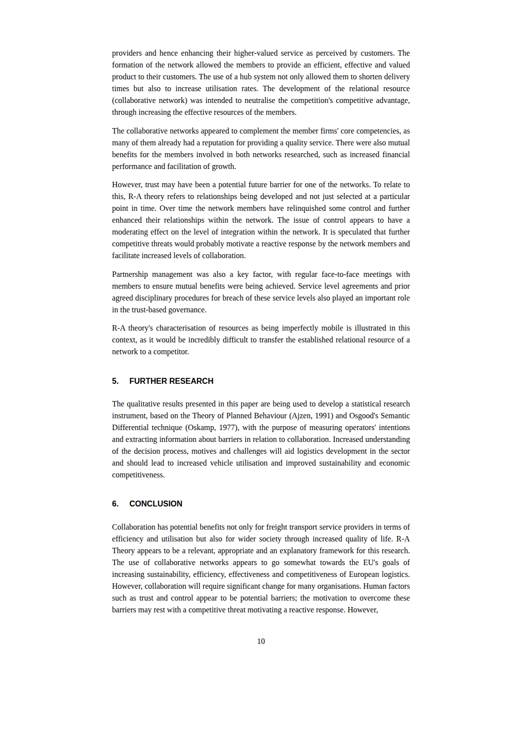providers and hence enhancing their higher-valued service as perceived by customers. The formation of the network allowed the members to provide an efficient, effective and valued product to their customers. The use of a hub system not only allowed them to shorten delivery times but also to increase utilisation rates. The development of the relational resource (collaborative network) was intended to neutralise the competition's competitive advantage, through increasing the effective resources of the members.
The collaborative networks appeared to complement the member firms' core competencies, as many of them already had a reputation for providing a quality service. There were also mutual benefits for the members involved in both networks researched, such as increased financial performance and facilitation of growth.
However, trust may have been a potential future barrier for one of the networks. To relate to this, R-A theory refers to relationships being developed and not just selected at a particular point in time. Over time the network members have relinquished some control and further enhanced their relationships within the network. The issue of control appears to have a moderating effect on the level of integration within the network. It is speculated that further competitive threats would probably motivate a reactive response by the network members and facilitate increased levels of collaboration.
Partnership management was also a key factor, with regular face-to-face meetings with members to ensure mutual benefits were being achieved. Service level agreements and prior agreed disciplinary procedures for breach of these service levels also played an important role in the trust-based governance.
R-A theory's characterisation of resources as being imperfectly mobile is illustrated in this context, as it would be incredibly difficult to transfer the established relational resource of a network to a competitor.
5. Further Research
The qualitative results presented in this paper are being used to develop a statistical research instrument, based on the Theory of Planned Behaviour (Ajzen, 1991) and Osgood's Semantic Differential technique (Oskamp, 1977), with the purpose of measuring operators' intentions and extracting information about barriers in relation to collaboration. Increased understanding of the decision process, motives and challenges will aid logistics development in the sector and should lead to increased vehicle utilisation and improved sustainability and economic competitiveness.
6. Conclusion
Collaboration has potential benefits not only for freight transport service providers in terms of efficiency and utilisation but also for wider society through increased quality of life. R-A Theory appears to be a relevant, appropriate and an explanatory framework for this research. The use of collaborative networks appears to go somewhat towards the EU's goals of increasing sustainability, efficiency, effectiveness and competitiveness of European logistics. However, collaboration will require significant change for many organisations. Human factors such as trust and control appear to be potential barriers; the motivation to overcome these barriers may rest with a competitive threat motivating a reactive response. However,
10